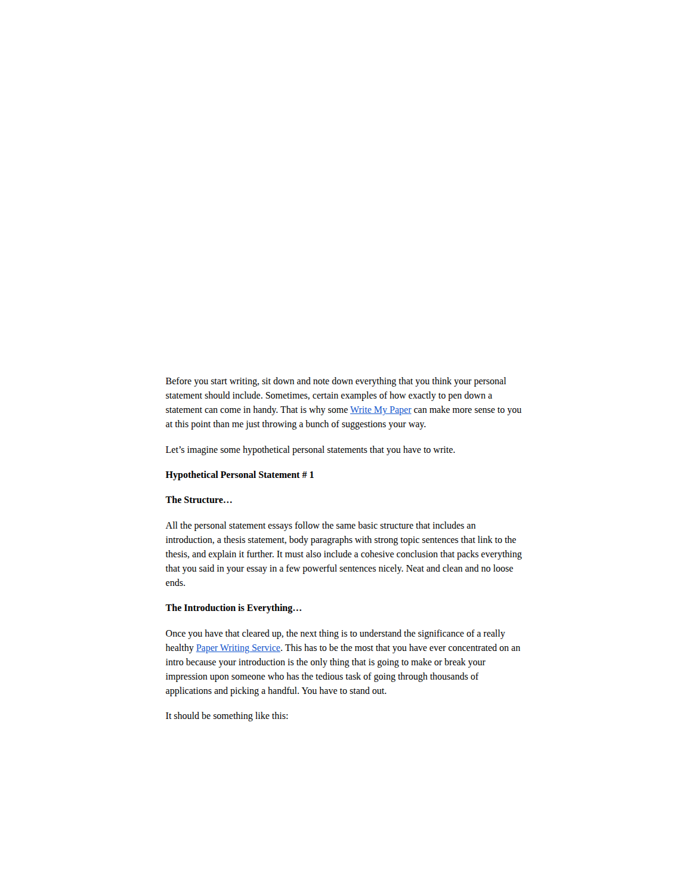Before you start writing, sit down and note down everything that you think your personal statement should include. Sometimes, certain examples of how exactly to pen down a statement can come in handy. That is why some Write My Paper can make more sense to you at this point than me just throwing a bunch of suggestions your way.
Let’s imagine some hypothetical personal statements that you have to write.
Hypothetical Personal Statement # 1
The Structure…
All the personal statement essays follow the same basic structure that includes an introduction, a thesis statement, body paragraphs with strong topic sentences that link to the thesis, and explain it further. It must also include a cohesive conclusion that packs everything that you said in your essay in a few powerful sentences nicely. Neat and clean and no loose ends.
The Introduction is Everything…
Once you have that cleared up, the next thing is to understand the significance of a really healthy Paper Writing Service. This has to be the most that you have ever concentrated on an intro because your introduction is the only thing that is going to make or break your impression upon someone who has the tedious task of going through thousands of applications and picking a handful. You have to stand out.
It should be something like this: